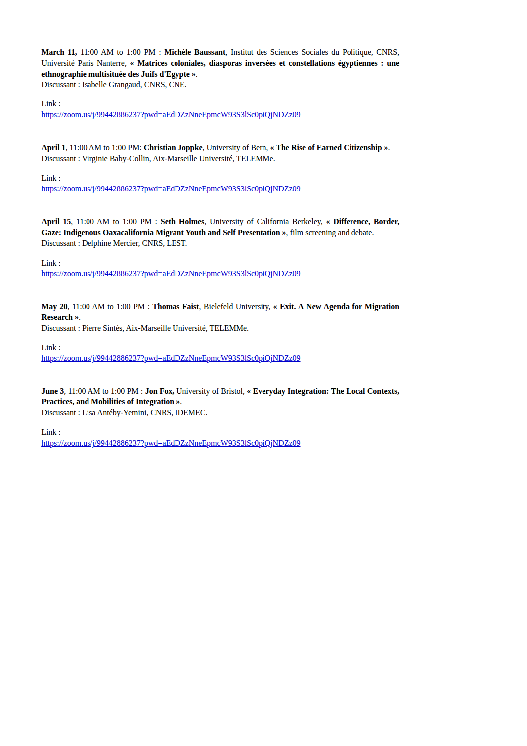March 11, 11:00 AM to 1:00 PM : Michèle Baussant, Institut des Sciences Sociales du Politique, CNRS, Université Paris Nanterre, « Matrices coloniales, diasporas inversées et constellations égyptiennes : une ethnographie multisituée des Juifs d'Egypte ».
Discussant : Isabelle Grangaud, CNRS, CNE.
Link :
https://zoom.us/j/99442886237?pwd=aEdDZzNneEpmcW93S3lSc0piQjNDZz09
April 1, 11:00 AM to 1:00 PM: Christian Joppke, University of Bern, « The Rise of Earned Citizenship ».
Discussant : Virginie Baby-Collin, Aix-Marseille Université, TELEMMe.
Link :
https://zoom.us/j/99442886237?pwd=aEdDZzNneEpmcW93S3lSc0piQjNDZz09
April 15, 11:00 AM to 1:00 PM : Seth Holmes, University of California Berkeley, « Difference, Border, Gaze: Indigenous Oaxacalifornia Migrant Youth and Self Presentation », film screening and debate.
Discussant : Delphine Mercier, CNRS, LEST.
Link :
https://zoom.us/j/99442886237?pwd=aEdDZzNneEpmcW93S3lSc0piQjNDZz09
May 20, 11:00 AM to 1:00 PM : Thomas Faist, Bielefeld University, « Exit. A New Agenda for Migration Research ».
Discussant : Pierre Sintès, Aix-Marseille Université, TELEMMe.
Link :
https://zoom.us/j/99442886237?pwd=aEdDZzNneEpmcW93S3lSc0piQjNDZz09
June 3, 11:00 AM to 1:00 PM : Jon Fox, University of Bristol, « Everyday Integration: The Local Contexts, Practices, and Mobilities of Integration ».
Discussant : Lisa Antéby-Yemini, CNRS, IDEMEC.
Link :
https://zoom.us/j/99442886237?pwd=aEdDZzNneEpmcW93S3lSc0piQjNDZz09